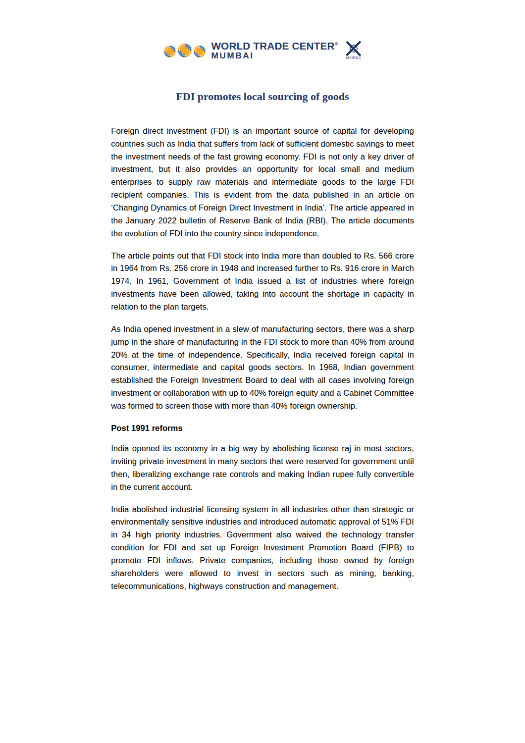WORLD TRADE CENTER®
MUMBAI MVIRDC
FDI promotes local sourcing of goods
Foreign direct investment (FDI) is an important source of capital for developing countries such as India that suffers from lack of sufficient domestic savings to meet the investment needs of the fast growing economy. FDI is not only a key driver of investment, but it also provides an opportunity for local small and medium enterprises to supply raw materials and intermediate goods to the large FDI recipient companies. This is evident from the data published in an article on ‘Changing Dynamics of Foreign Direct Investment in India’. The article appeared in the January 2022 bulletin of Reserve Bank of India (RBI). The article documents the evolution of FDI into the country since independence.
The article points out that FDI stock into India more than doubled to Rs. 566 crore in 1964 from Rs. 256 crore in 1948 and increased further to Rs. 916 crore in March 1974. In 1961, Government of India issued a list of industries where foreign investments have been allowed, taking into account the shortage in capacity in relation to the plan targets.
As India opened investment in a slew of manufacturing sectors, there was a sharp jump in the share of manufacturing in the FDI stock to more than 40% from around 20% at the time of independence. Specifically, India received foreign capital in consumer, intermediate and capital goods sectors. In 1968, Indian government established the Foreign Investment Board to deal with all cases involving foreign investment or collaboration with up to 40% foreign equity and a Cabinet Committee was formed to screen those with more than 40% foreign ownership.
Post 1991 reforms
India opened its economy in a big way by abolishing license raj in most sectors, inviting private investment in many sectors that were reserved for government until then, liberalizing exchange rate controls and making Indian rupee fully convertible in the current account.
India abolished industrial licensing system in all industries other than strategic or environmentally sensitive industries and introduced automatic approval of 51% FDI in 34 high priority industries. Government also waived the technology transfer condition for FDI and set up Foreign Investment Promotion Board (FIPB) to promote FDI inflows. Private companies, including those owned by foreign shareholders were allowed to invest in sectors such as mining, banking, telecommunications, highways construction and management.